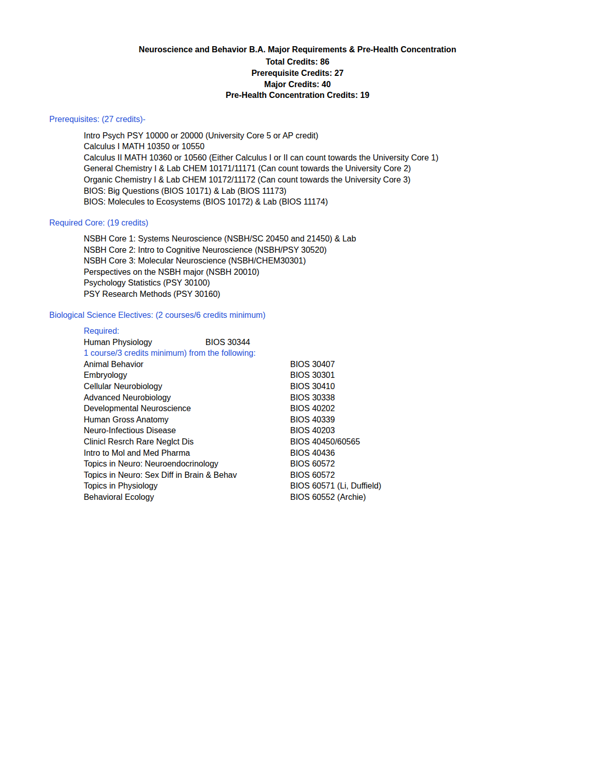Neuroscience and Behavior B.A. Major Requirements & Pre-Health Concentration
Total Credits: 86
Prerequisite Credits: 27
Major Credits: 40
Pre-Health Concentration Credits: 19
Prerequisites: (27 credits)-
Intro Psych PSY 10000 or 20000 (University Core 5 or AP credit)
Calculus I MATH 10350 or 10550
Calculus II MATH 10360 or 10560 (Either Calculus I or II can count towards the University Core 1)
General Chemistry I & Lab CHEM 10171/11171 (Can count towards the University Core 2)
Organic Chemistry I & Lab CHEM 10172/11172 (Can count towards the University Core 3)
BIOS: Big Questions (BIOS 10171) & Lab (BIOS 11173)
BIOS: Molecules to Ecosystems (BIOS 10172) & Lab (BIOS 11174)
Required Core: (19 credits)
NSBH Core 1: Systems Neuroscience (NSBH/SC 20450 and 21450) & Lab
NSBH Core 2: Intro to Cognitive Neuroscience (NSBH/PSY 30520)
NSBH Core 3: Molecular Neuroscience (NSBH/CHEM30301)
Perspectives on the NSBH major (NSBH 20010)
Psychology Statistics (PSY 30100)
PSY Research Methods (PSY 30160)
Biological Science Electives: (2 courses/6 credits minimum)
Required:
| Human Physiology | BIOS 30344 |
1 course/3 credits minimum) from the following:
| Animal Behavior | BIOS 30407 |
| Embryology | BIOS 30301 |
| Cellular Neurobiology | BIOS 30410 |
| Advanced Neurobiology | BIOS 30338 |
| Developmental Neuroscience | BIOS 40202 |
| Human Gross Anatomy | BIOS 40339 |
| Neuro-Infectious Disease | BIOS 40203 |
| Clinicl Resrch Rare Neglct Dis | BIOS 40450/60565 |
| Intro to Mol and Med Pharma | BIOS 40436 |
| Topics in Neuro: Neuroendocrinology | BIOS 60572 |
| Topics in Neuro: Sex Diff in Brain & Behav | BIOS 60572 |
| Topics in Physiology | BIOS 60571 (Li, Duffield) |
| Behavioral Ecology | BIOS 60552 (Archie) |